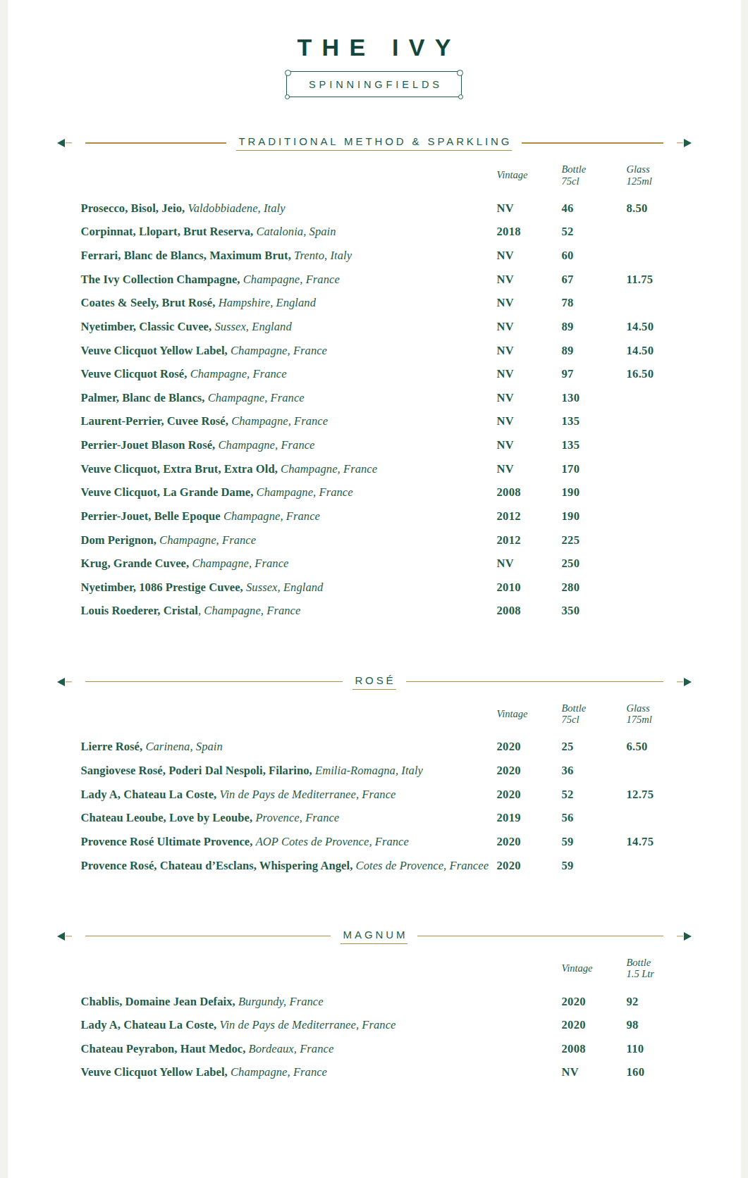THE IVY
SPINNINGFIELDS
Traditional Method & Sparkling
| | Vintage | Bottle 75cl | Glass 125ml |
| --- | --- | --- | --- |
| Prosecco, Bisol, Jeio, Valdobbiadene, Italy | NV | 46 | 8.50 |
| Corpinnat, Llopart, Brut Reserva, Catalonia, Spain | 2018 | 52 | |
| Ferrari, Blanc de Blancs, Maximum Brut, Trento, Italy | NV | 60 | |
| The Ivy Collection Champagne, Champagne, France | NV | 67 | 11.75 |
| Coates & Seely, Brut Rosé, Hampshire, England | NV | 78 | |
| Nyetimber, Classic Cuvee, Sussex, England | NV | 89 | 14.50 |
| Veuve Clicquot Yellow Label, Champagne, France | NV | 89 | 14.50 |
| Veuve Clicquot Rosé, Champagne, France | NV | 97 | 16.50 |
| Palmer, Blanc de Blancs, Champagne, France | NV | 130 | |
| Laurent-Perrier, Cuvee Rosé, Champagne, France | NV | 135 | |
| Perrier-Jouet Blason Rosé, Champagne, France | NV | 135 | |
| Veuve Clicquot, Extra Brut, Extra Old, Champagne, France | NV | 170 | |
| Veuve Clicquot, La Grande Dame, Champagne, France | 2008 | 190 | |
| Perrier-Jouet, Belle Epoque Champagne, France | 2012 | 190 | |
| Dom Perignon, Champagne, France | 2012 | 225 | |
| Krug, Grande Cuvee, Champagne, France | NV | 250 | |
| Nyetimber, 1086 Prestige Cuvee, Sussex, England | 2010 | 280 | |
| Louis Roederer, Cristal , Champagne, France | 2008 | 350 | |
Rosé
| | Vintage | Bottle 75cl | Glass 175ml |
| --- | --- | --- | --- |
| Lierre Rosé, Carinena, Spain | 2020 | 25 | 6.50 |
| Sangiovese Rosé, Poderi Dal Nespoli, Filarino, Emilia-Romagna, Italy | 2020 | 36 | |
| Lady A, Chateau La Coste, Vin de Pays de Mediterranee, France | 2020 | 52 | 12.75 |
| Chateau Leoube, Love by Leoube, Provence, France | 2019 | 56 | |
| Provence Rosé Ultimate Provence, AOP Cotes de Provence, France | 2020 | 59 | 14.75 |
| Provence Rosé, Chateau d’Esclans, Whispering Angel, Cotes de Provence, Francee | 2020 | 59 | |
Magnum
| | Vintage | Bottle 1.5 Ltr | |
| --- | --- | --- | --- |
| Chablis, Domaine Jean Defaix, Burgundy, France | 2020 | 92 | |
| Lady A, Chateau La Coste, Vin de Pays de Mediterranee, France | 2020 | 98 | |
| Chateau Peyrabon, Haut Medoc, Bordeaux, France | 2008 | 110 | |
| Veuve Clicquot Yellow Label, Champagne, France | NV | 160 | |